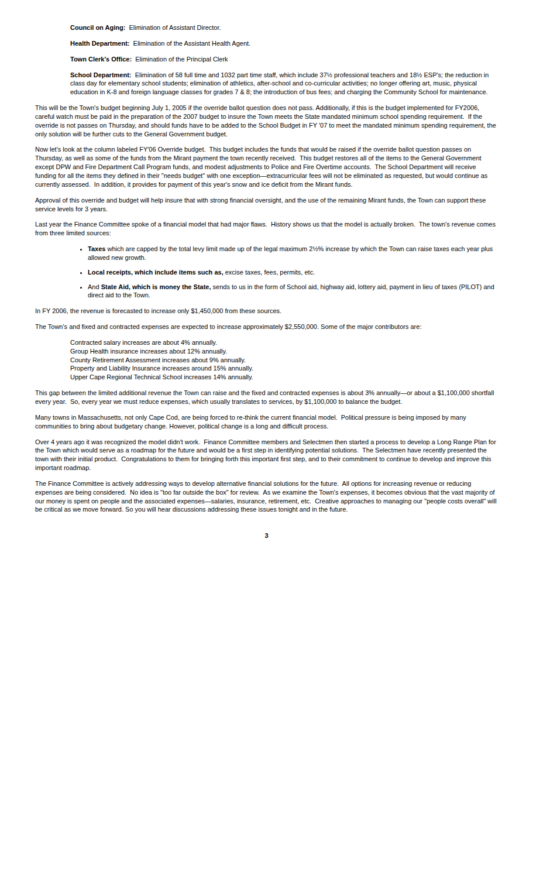Council on Aging: Elimination of Assistant Director.
Health Department: Elimination of the Assistant Health Agent.
Town Clerk's Office: Elimination of the Principal Clerk
School Department: Elimination of 58 full time and 1032 part time staff, which include 37½ professional teachers and 18½ ESP's; the reduction in class day for elementary school students; elimination of athletics, after-school and co-curricular activities; no longer offering art, music, physical education in K-8 and foreign language classes for grades 7 & 8; the introduction of bus fees; and charging the Community School for maintenance.
This will be the Town's budget beginning July 1, 2005 if the override ballot question does not pass. Additionally, if this is the budget implemented for FY2006, careful watch must be paid in the preparation of the 2007 budget to insure the Town meets the State mandated minimum school spending requirement. If the override is not passes on Thursday, and should funds have to be added to the School Budget in FY '07 to meet the mandated minimum spending requirement, the only solution will be further cuts to the General Government budget.
Now let's look at the column labeled FY'06 Override budget. This budget includes the funds that would be raised if the override ballot question passes on Thursday, as well as some of the funds from the Mirant payment the town recently received. This budget restores all of the items to the General Government except DPW and Fire Department Call Program funds, and modest adjustments to Police and Fire Overtime accounts. The School Department will receive funding for all the items they defined in their "needs budget" with one exception—extracurricular fees will not be eliminated as requested, but would continue as currently assessed. In addition, it provides for payment of this year's snow and ice deficit from the Mirant funds.
Approval of this override and budget will help insure that with strong financial oversight, and the use of the remaining Mirant funds, the Town can support these service levels for 3 years.
Last year the Finance Committee spoke of a financial model that had major flaws. History shows us that the model is actually broken. The town's revenue comes from three limited sources:
Taxes which are capped by the total levy limit made up of the legal maximum 2½% increase by which the Town can raise taxes each year plus allowed new growth.
Local receipts, which include items such as, excise taxes, fees, permits, etc.
And State Aid, which is money the State, sends to us in the form of School aid, highway aid, lottery aid, payment in lieu of taxes (PILOT) and direct aid to the Town.
In FY 2006, the revenue is forecasted to increase only $1,450,000 from these sources.
The Town's and fixed and contracted expenses are expected to increase approximately $2,550,000. Some of the major contributors are:
Contracted salary increases are about 4% annually.
Group Health insurance increases about 12% annually.
County Retirement Assessment increases about 9% annually.
Property and Liability Insurance increases around 15% annually.
Upper Cape Regional Technical School increases 14% annually.
This gap between the limited additional revenue the Town can raise and the fixed and contracted expenses is about 3% annually—or about a $1,100,000 shortfall every year. So, every year we must reduce expenses, which usually translates to services, by $1,100,000 to balance the budget.
Many towns in Massachusetts, not only Cape Cod, are being forced to re-think the current financial model. Political pressure is being imposed by many communities to bring about budgetary change. However, political change is a long and difficult process.
Over 4 years ago it was recognized the model didn't work. Finance Committee members and Selectmen then started a process to develop a Long Range Plan for the Town which would serve as a roadmap for the future and would be a first step in identifying potential solutions. The Selectmen have recently presented the town with their initial product. Congratulations to them for bringing forth this important first step, and to their commitment to continue to develop and improve this important roadmap.
The Finance Committee is actively addressing ways to develop alternative financial solutions for the future. All options for increasing revenue or reducing expenses are being considered. No idea is "too far outside the box" for review. As we examine the Town's expenses, it becomes obvious that the vast majority of our money is spent on people and the associated expenses—salaries, insurance, retirement, etc. Creative approaches to managing our "people costs overall" will be critical as we move forward. So you will hear discussions addressing these issues tonight and in the future.
3